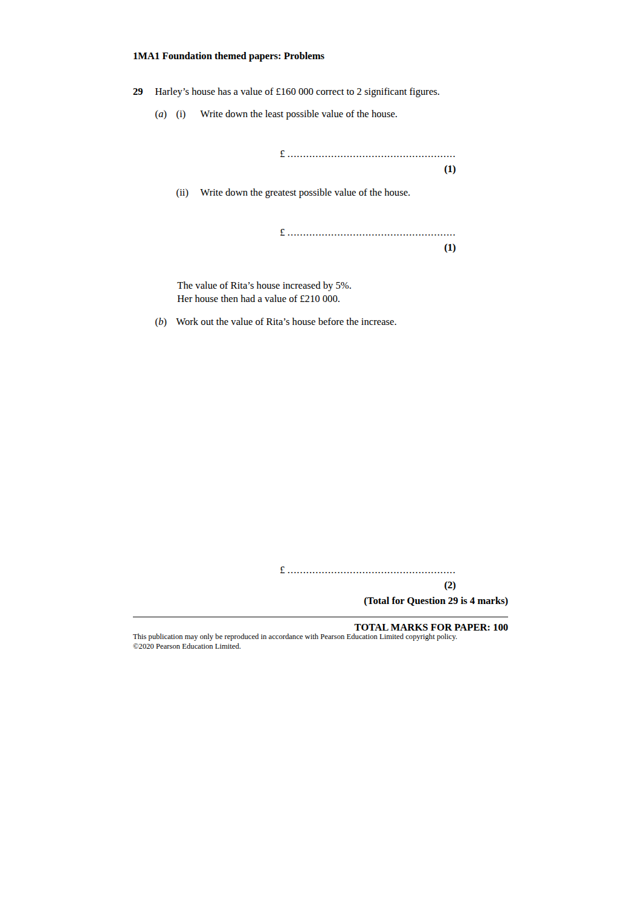1MA1 Foundation themed papers: Problems
29
Harley’s house has a value of £160 000 correct to 2 significant figures.
(a)
(i)
Write down the least possible value of the house.
£ ......................................................
(1)
(ii)
Write down the greatest possible value of the house.
£ ......................................................
(1)
The value of Rita’s house increased by 5%.
Her house then had a value of £210 000.
(b)
Work out the value of Rita’s house before the increase.
£ ......................................................
(2)
(Total for Question 29 is 4 marks)
TOTAL MARKS FOR PAPER: 100
This publication may only be reproduced in accordance with Pearson Education Limited copyright policy.
©2020 Pearson Education Limited.